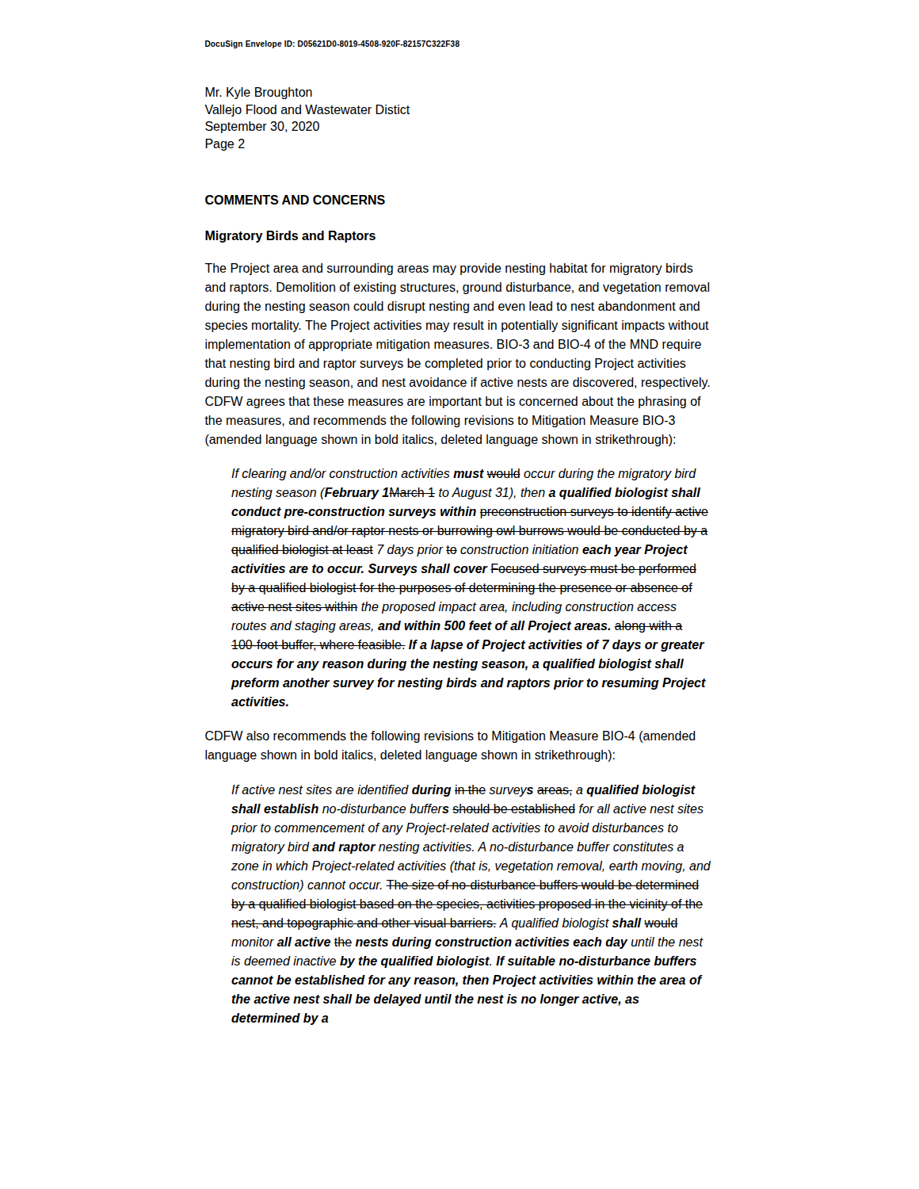DocuSign Envelope ID: D05621D0-8019-4508-920F-82157C322F38
Mr. Kyle Broughton
Vallejo Flood and Wastewater Distict
September 30, 2020
Page 2
COMMENTS AND CONCERNS
Migratory Birds and Raptors
The Project area and surrounding areas may provide nesting habitat for migratory birds and raptors. Demolition of existing structures, ground disturbance, and vegetation removal during the nesting season could disrupt nesting and even lead to nest abandonment and species mortality. The Project activities may result in potentially significant impacts without implementation of appropriate mitigation measures. BIO-3 and BIO-4 of the MND require that nesting bird and raptor surveys be completed prior to conducting Project activities during the nesting season, and nest avoidance if active nests are discovered, respectively. CDFW agrees that these measures are important but is concerned about the phrasing of the measures, and recommends the following revisions to Mitigation Measure BIO-3 (amended language shown in bold italics, deleted language shown in strikethrough):
If clearing and/or construction activities must would occur during the migratory bird nesting season (February 1 March 1 to August 31), then a qualified biologist shall conduct pre-construction surveys within preconstruction surveys to identify active migratory bird and/or raptor nests or burrowing owl burrows would be conducted by a qualified biologist at least 7 days prior to construction initiation each year Project activities are to occur. Surveys shall cover Focused surveys must be performed by a qualified biologist for the purposes of determining the presence or absence of active nest sites within the proposed impact area, including construction access routes and staging areas, and within 500 feet of all Project areas. along with a 100-foot buffer, where feasible. If a lapse of Project activities of 7 days or greater occurs for any reason during the nesting season, a qualified biologist shall preform another survey for nesting birds and raptors prior to resuming Project activities.
CDFW also recommends the following revisions to Mitigation Measure BIO-4 (amended language shown in bold italics, deleted language shown in strikethrough):
If active nest sites are identified during in the survey s areas, a qualified biologist shall establish no-disturbance buffer s should be established for all active nest sites prior to commencement of any Project-related activities to avoid disturbances to migratory bird and raptor nesting activities. A no-disturbance buffer constitutes a zone in which Project-related activities (that is, vegetation removal, earth moving, and construction) cannot occur. The size of no-disturbance buffers would be determined by a qualified biologist based on the species, activities proposed in the vicinity of the nest, and topographic and other visual barriers. A qualified biologist shall would monitor all active the nests during construction activities each day until the nest is deemed inactive by the qualified biologist. If suitable no-disturbance buffers cannot be established for any reason, then Project activities within the area of the active nest shall be delayed until the nest is no longer active, as determined by a